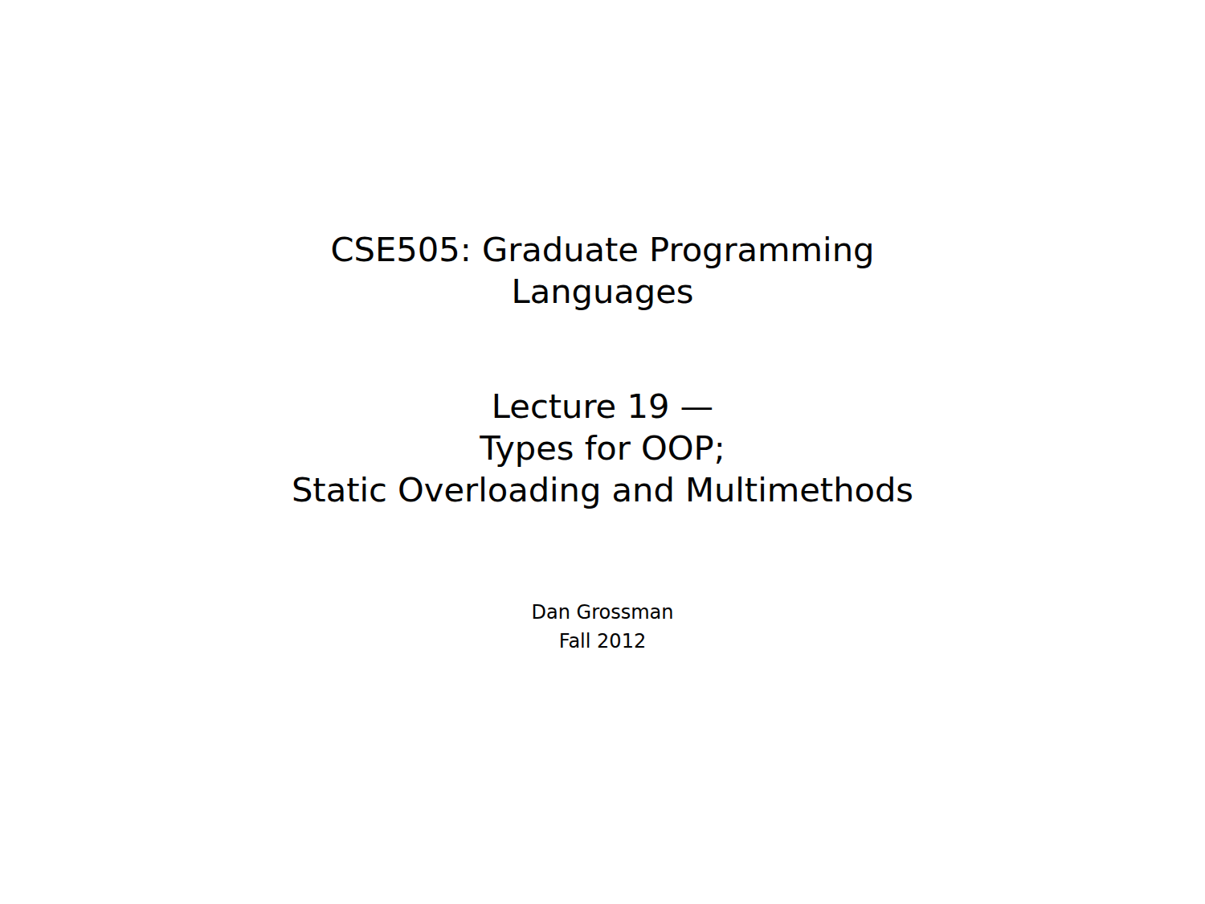CSE505: Graduate Programming Languages
Lecture 19 —
Types for OOP;
Static Overloading and Multimethods
Dan Grossman Fall 2012